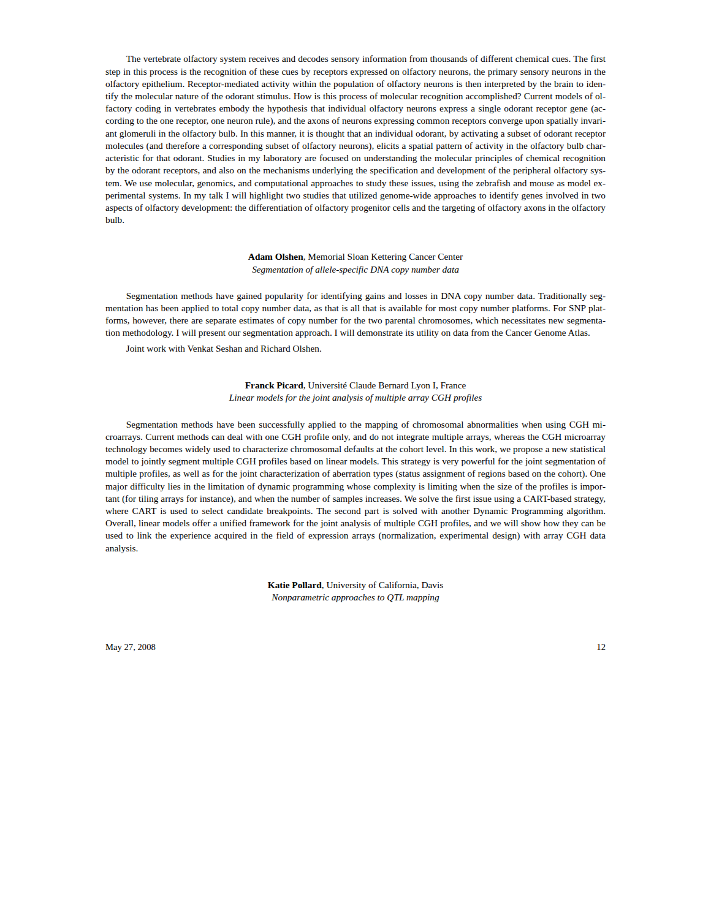The vertebrate olfactory system receives and decodes sensory information from thousands of different chemical cues. The first step in this process is the recognition of these cues by receptors expressed on olfactory neurons, the primary sensory neurons in the olfactory epithelium. Receptor-mediated activity within the population of olfactory neurons is then interpreted by the brain to identify the molecular nature of the odorant stimulus. How is this process of molecular recognition accomplished? Current models of olfactory coding in vertebrates embody the hypothesis that individual olfactory neurons express a single odorant receptor gene (according to the one receptor, one neuron rule), and the axons of neurons expressing common receptors converge upon spatially invariant glomeruli in the olfactory bulb. In this manner, it is thought that an individual odorant, by activating a subset of odorant receptor molecules (and therefore a corresponding subset of olfactory neurons), elicits a spatial pattern of activity in the olfactory bulb characteristic for that odorant. Studies in my laboratory are focused on understanding the molecular principles of chemical recognition by the odorant receptors, and also on the mechanisms underlying the specification and development of the peripheral olfactory system. We use molecular, genomics, and computational approaches to study these issues, using the zebrafish and mouse as model experimental systems. In my talk I will highlight two studies that utilized genome-wide approaches to identify genes involved in two aspects of olfactory development: the differentiation of olfactory progenitor cells and the targeting of olfactory axons in the olfactory bulb.
Adam Olshen, Memorial Sloan Kettering Cancer Center
Segmentation of allele-specific DNA copy number data
Segmentation methods have gained popularity for identifying gains and losses in DNA copy number data. Traditionally segmentation has been applied to total copy number data, as that is all that is available for most copy number platforms. For SNP platforms, however, there are separate estimates of copy number for the two parental chromosomes, which necessitates new segmentation methodology. I will present our segmentation approach. I will demonstrate its utility on data from the Cancer Genome Atlas.
Joint work with Venkat Seshan and Richard Olshen.
Franck Picard, Université Claude Bernard Lyon I, France
Linear models for the joint analysis of multiple array CGH profiles
Segmentation methods have been successfully applied to the mapping of chromosomal abnormalities when using CGH microarrays. Current methods can deal with one CGH profile only, and do not integrate multiple arrays, whereas the CGH microarray technology becomes widely used to characterize chromosomal defaults at the cohort level. In this work, we propose a new statistical model to jointly segment multiple CGH profiles based on linear models. This strategy is very powerful for the joint segmentation of multiple profiles, as well as for the joint characterization of aberration types (status assignment of regions based on the cohort). One major difficulty lies in the limitation of dynamic programming whose complexity is limiting when the size of the profiles is important (for tiling arrays for instance), and when the number of samples increases. We solve the first issue using a CART-based strategy, where CART is used to select candidate breakpoints. The second part is solved with another Dynamic Programming algorithm. Overall, linear models offer a unified framework for the joint analysis of multiple CGH profiles, and we will show how they can be used to link the experience acquired in the field of expression arrays (normalization, experimental design) with array CGH data analysis.
Katie Pollard, University of California, Davis
Nonparametric approaches to QTL mapping
May 27, 2008 12